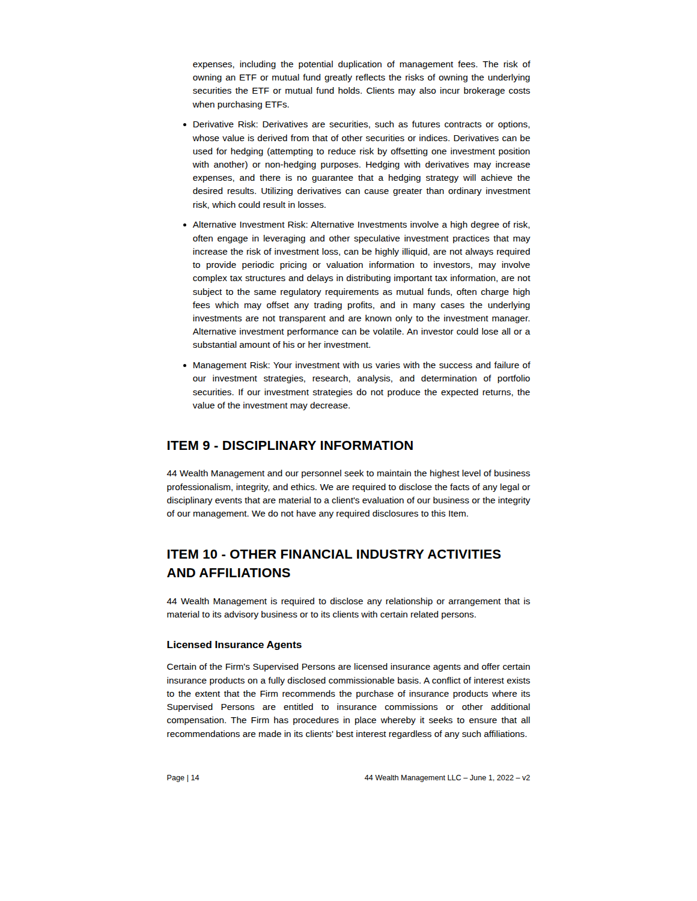expenses, including the potential duplication of management fees. The risk of owning an ETF or mutual fund greatly reflects the risks of owning the underlying securities the ETF or mutual fund holds. Clients may also incur brokerage costs when purchasing ETFs.
Derivative Risk: Derivatives are securities, such as futures contracts or options, whose value is derived from that of other securities or indices. Derivatives can be used for hedging (attempting to reduce risk by offsetting one investment position with another) or non-hedging purposes. Hedging with derivatives may increase expenses, and there is no guarantee that a hedging strategy will achieve the desired results. Utilizing derivatives can cause greater than ordinary investment risk, which could result in losses.
Alternative Investment Risk: Alternative Investments involve a high degree of risk, often engage in leveraging and other speculative investment practices that may increase the risk of investment loss, can be highly illiquid, are not always required to provide periodic pricing or valuation information to investors, may involve complex tax structures and delays in distributing important tax information, are not subject to the same regulatory requirements as mutual funds, often charge high fees which may offset any trading profits, and in many cases the underlying investments are not transparent and are known only to the investment manager. Alternative investment performance can be volatile. An investor could lose all or a substantial amount of his or her investment.
Management Risk: Your investment with us varies with the success and failure of our investment strategies, research, analysis, and determination of portfolio securities. If our investment strategies do not produce the expected returns, the value of the investment may decrease.
ITEM 9 - DISCIPLINARY INFORMATION
44 Wealth Management and our personnel seek to maintain the highest level of business professionalism, integrity, and ethics. We are required to disclose the facts of any legal or disciplinary events that are material to a client's evaluation of our business or the integrity of our management. We do not have any required disclosures to this Item.
ITEM 10 - OTHER FINANCIAL INDUSTRY ACTIVITIES AND AFFILIATIONS
44 Wealth Management is required to disclose any relationship or arrangement that is material to its advisory business or to its clients with certain related persons.
Licensed Insurance Agents
Certain of the Firm's Supervised Persons are licensed insurance agents and offer certain insurance products on a fully disclosed commissionable basis. A conflict of interest exists to the extent that the Firm recommends the purchase of insurance products where its Supervised Persons are entitled to insurance commissions or other additional compensation. The Firm has procedures in place whereby it seeks to ensure that all recommendations are made in its clients' best interest regardless of any such affiliations.
Page | 14
44 Wealth Management LLC – June 1, 2022 – v2